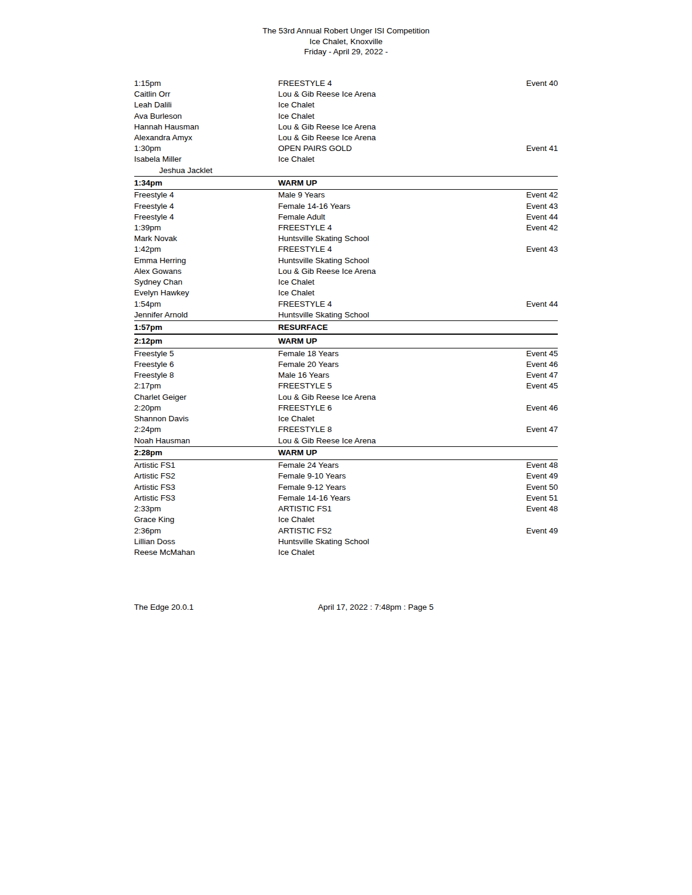The 53rd Annual Robert Unger ISI Competition
Ice Chalet, Knoxville
Friday - April 29, 2022 -
| 1:15pm | FREESTYLE 4 | Event 40 |
| Caitlin Orr | Lou & Gib Reese Ice Arena | |
| Leah Dalili | Ice Chalet | |
| Ava Burleson | Ice Chalet | |
| Hannah Hausman | Lou & Gib Reese Ice Arena | |
| Alexandra Amyx | Lou & Gib Reese Ice Arena | |
| 1:30pm | OPEN PAIRS GOLD | Event 41 |
| Isabela Miller | Ice Chalet | |
| Jeshua Jacklet | | |
| 1:34pm | WARM UP | |
| Freestyle 4 | Male 9 Years | Event 42 |
| Freestyle 4 | Female 14-16 Years | Event 43 |
| Freestyle 4 | Female Adult | Event 44 |
| 1:39pm | FREESTYLE 4 | Event 42 |
| Mark Novak | Huntsville Skating School | |
| 1:42pm | FREESTYLE 4 | Event 43 |
| Emma Herring | Huntsville Skating School | |
| Alex Gowans | Lou & Gib Reese Ice Arena | |
| Sydney Chan | Ice Chalet | |
| Evelyn Hawkey | Ice Chalet | |
| 1:54pm | FREESTYLE 4 | Event 44 |
| Jennifer Arnold | Huntsville Skating School | |
| 1:57pm | RESURFACE | |
| 2:12pm | WARM UP | |
| Freestyle 5 | Female 18 Years | Event 45 |
| Freestyle 6 | Female 20 Years | Event 46 |
| Freestyle 8 | Male 16 Years | Event 47 |
| 2:17pm | FREESTYLE 5 | Event 45 |
| Charlet Geiger | Lou & Gib Reese Ice Arena | |
| 2:20pm | FREESTYLE 6 | Event 46 |
| Shannon Davis | Ice Chalet | |
| 2:24pm | FREESTYLE 8 | Event 47 |
| Noah Hausman | Lou & Gib Reese Ice Arena | |
| 2:28pm | WARM UP | |
| Artistic FS1 | Female 24 Years | Event 48 |
| Artistic FS2 | Female 9-10 Years | Event 49 |
| Artistic FS3 | Female 9-12 Years | Event 50 |
| Artistic FS3 | Female 14-16 Years | Event 51 |
| 2:33pm | ARTISTIC FS1 | Event 48 |
| Grace King | Ice Chalet | |
| 2:36pm | ARTISTIC FS2 | Event 49 |
| Lillian Doss | Huntsville Skating School | |
| Reese McMahan | Ice Chalet | |
The Edge 20.0.1
April 17, 2022 : 7:48pm : Page 5